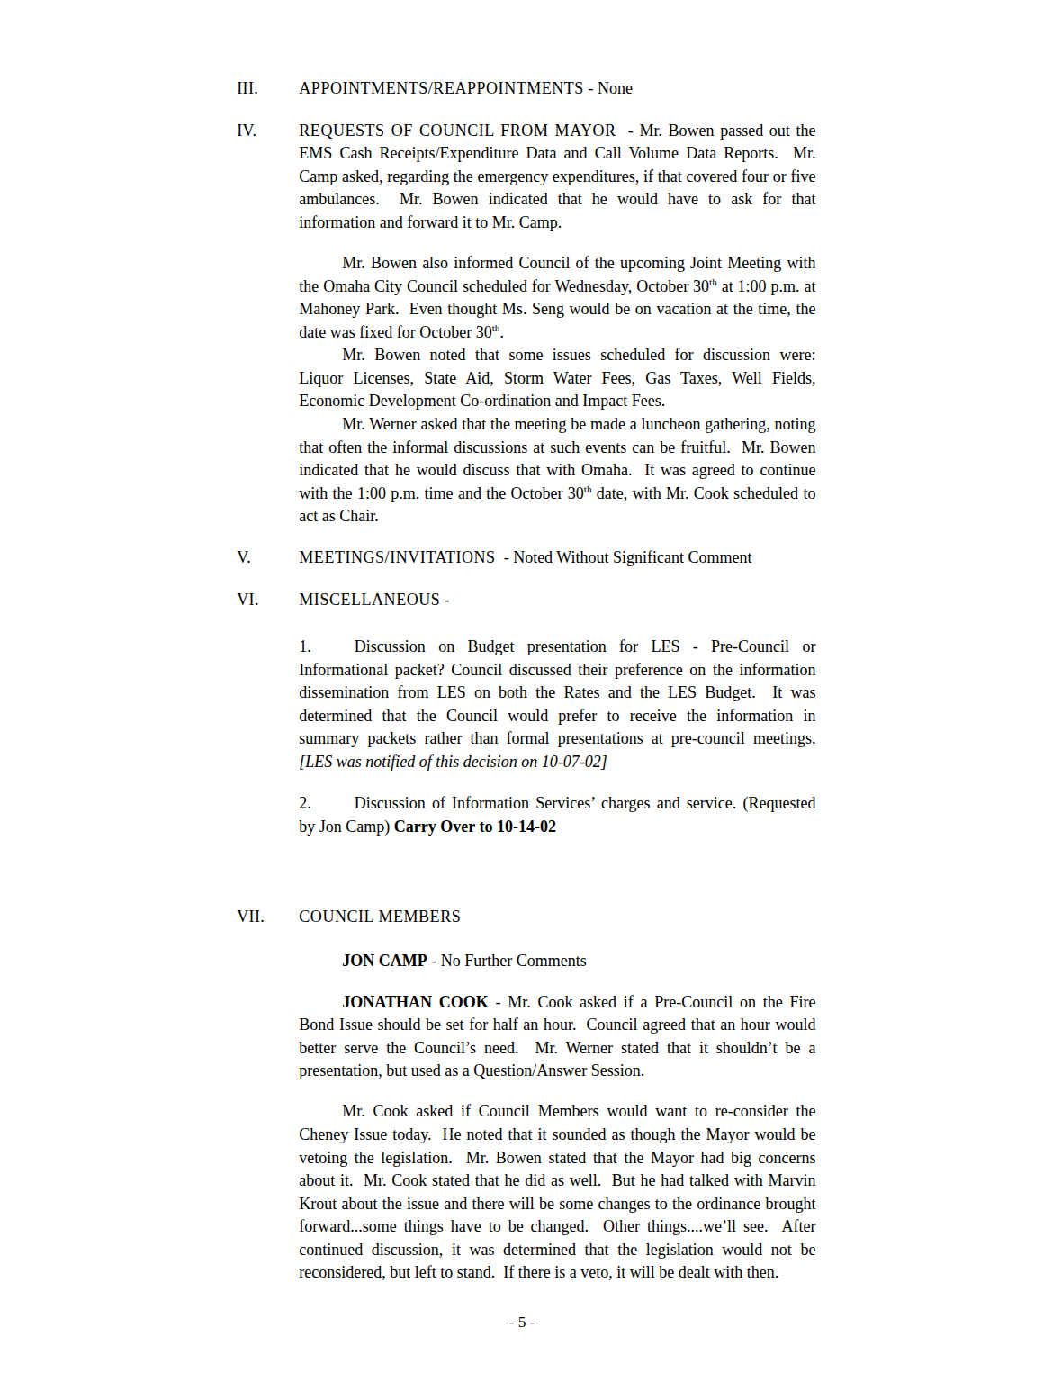III.
APPOINTMENTS/REAPPOINTMENTS - None
IV.
REQUESTS OF COUNCIL FROM MAYOR - Mr. Bowen passed out the EMS Cash Receipts/Expenditure Data and Call Volume Data Reports. Mr. Camp asked, regarding the emergency expenditures, if that covered four or five ambulances. Mr. Bowen indicated that he would have to ask for that information and forward it to Mr. Camp.
Mr. Bowen also informed Council of the upcoming Joint Meeting with the Omaha City Council scheduled for Wednesday, October 30th at 1:00 p.m. at Mahoney Park. Even thought Ms. Seng would be on vacation at the time, the date was fixed for October 30th.
Mr. Bowen noted that some issues scheduled for discussion were: Liquor Licenses, State Aid, Storm Water Fees, Gas Taxes, Well Fields, Economic Development Co-ordination and Impact Fees.
Mr. Werner asked that the meeting be made a luncheon gathering, noting that often the informal discussions at such events can be fruitful. Mr. Bowen indicated that he would discuss that with Omaha. It was agreed to continue with the 1:00 p.m. time and the October 30th date, with Mr. Cook scheduled to act as Chair.
V.
MEETINGS/INVITATIONS - Noted Without Significant Comment
VI.
MISCELLANEOUS -
1. Discussion on Budget presentation for LES - Pre-Council or Informational packet? Council discussed their preference on the information dissemination from LES on both the Rates and the LES Budget. It was determined that the Council would prefer to receive the information in summary packets rather than formal presentations at pre-council meetings. [LES was notified of this decision on 10-07-02]
2. Discussion of Information Services’ charges and service. (Requested by Jon Camp) Carry Over to 10-14-02
VII.
COUNCIL MEMBERS
JON CAMP - No Further Comments
JONATHAN COOK - Mr. Cook asked if a Pre-Council on the Fire Bond Issue should be set for half an hour. Council agreed that an hour would better serve the Council’s need. Mr. Werner stated that it shouldn’t be a presentation, but used as a Question/Answer Session.
Mr. Cook asked if Council Members would want to re-consider the Cheney Issue today. He noted that it sounded as though the Mayor would be vetoing the legislation. Mr. Bowen stated that the Mayor had big concerns about it. Mr. Cook stated that he did as well. But he had talked with Marvin Krout about the issue and there will be some changes to the ordinance brought forward...some things have to be changed. Other things....we’ll see. After continued discussion, it was determined that the legislation would not be reconsidered, but left to stand. If there is a veto, it will be dealt with then.
- 5 -